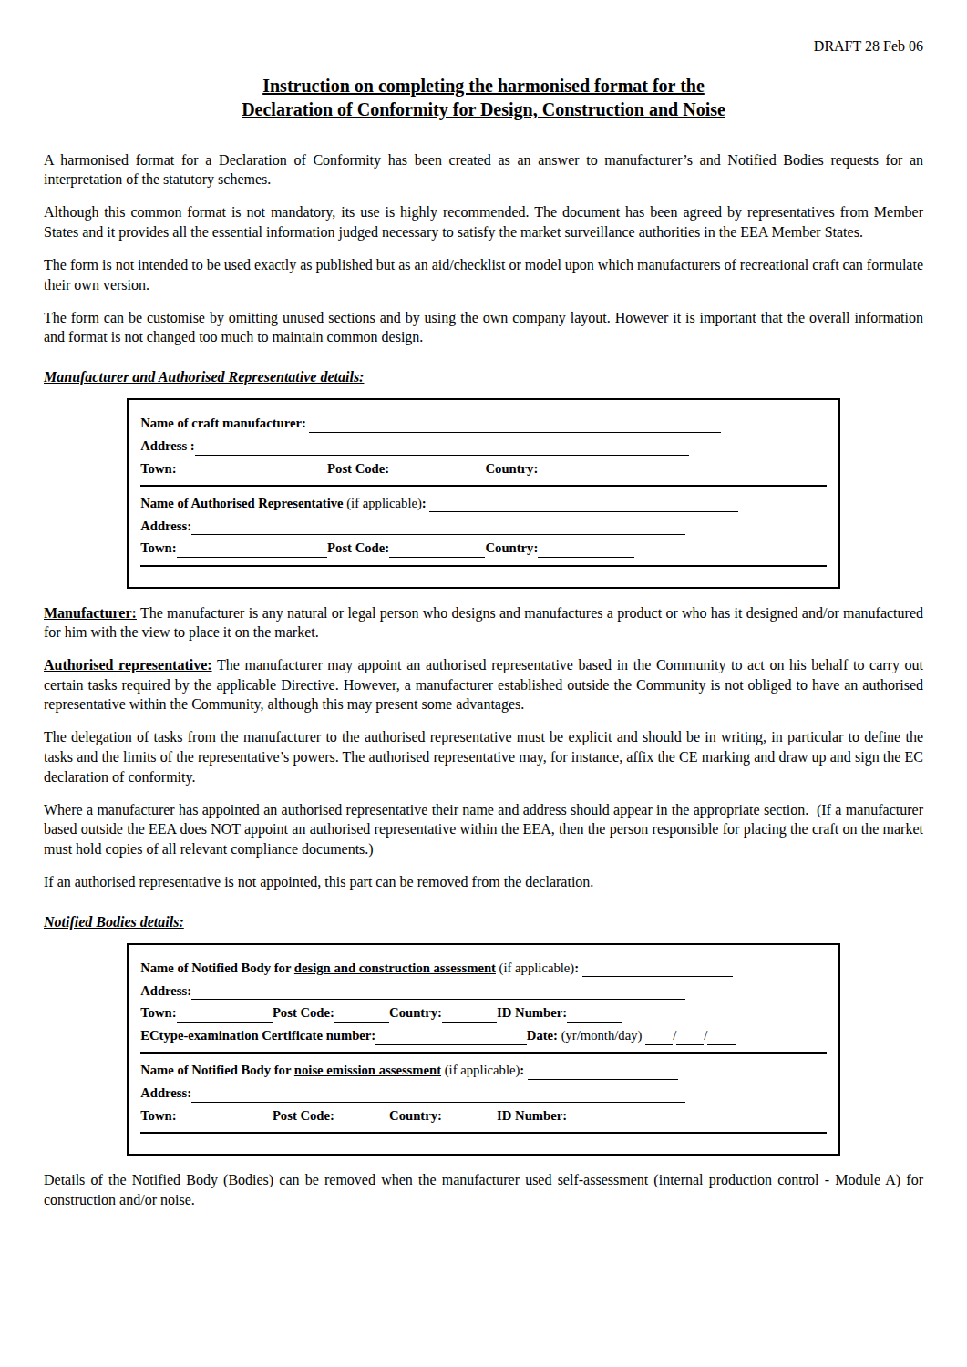DRAFT 28 Feb 06
Instruction on completing the harmonised format for the
Declaration of Conformity for Design, Construction and Noise
A harmonised format for a Declaration of Conformity has been created as an answer to manufacturer’s and Notified Bodies requests for an interpretation of the statutory schemes.
Although this common format is not mandatory, its use is highly recommended. The document has been agreed by representatives from Member States and it provides all the essential information judged necessary to satisfy the market surveillance authorities in the EEA Member States.
The form is not intended to be used exactly as published but as an aid/checklist or model upon which manufacturers of recreational craft can formulate their own version.
The form can be customise by omitting unused sections and by using the own company layout. However it is important that the overall information and format is not changed too much to maintain common design.
Manufacturer and Authorised Representative details:
Name of craft manufacturer:
Address :
Town: Post Code: Country:
Name of Authorised Representative (if applicable):
Address:
Town: Post Code: Country:
Manufacturer: The manufacturer is any natural or legal person who designs and manufactures a product or who has it designed and/or manufactured for him with the view to place it on the market.
Authorised representative: The manufacturer may appoint an authorised representative based in the Community to act on his behalf to carry out certain tasks required by the applicable Directive. However, a manufacturer established outside the Community is not obliged to have an authorised representative within the Community, although this may present some advantages.
The delegation of tasks from the manufacturer to the authorised representative must be explicit and should be in writing, in particular to define the tasks and the limits of the representative’s powers. The authorised representative may, for instance, affix the CE marking and draw up and sign the EC declaration of conformity.
Where a manufacturer has appointed an authorised representative their name and address should appear in the appropriate section. (If a manufacturer based outside the EEA does NOT appoint an authorised representative within the EEA, then the person responsible for placing the craft on the market must hold copies of all relevant compliance documents.)
If an authorised representative is not appointed, this part can be removed from the declaration.
Notified Bodies details:
Name of Notified Body for design and construction assessment (if applicable):
Address:
Town: Post Code: Country: ID Number:
ECtype-examination Certificate number: Date: (yr/month/day) / /
Name of Notified Body for noise emission assessment (if applicable):
Address:
Town: Post Code: Country: ID Number:
Details of the Notified Body (Bodies) can be removed when the manufacturer used self-assessment (internal production control - Module A) for construction and/or noise.